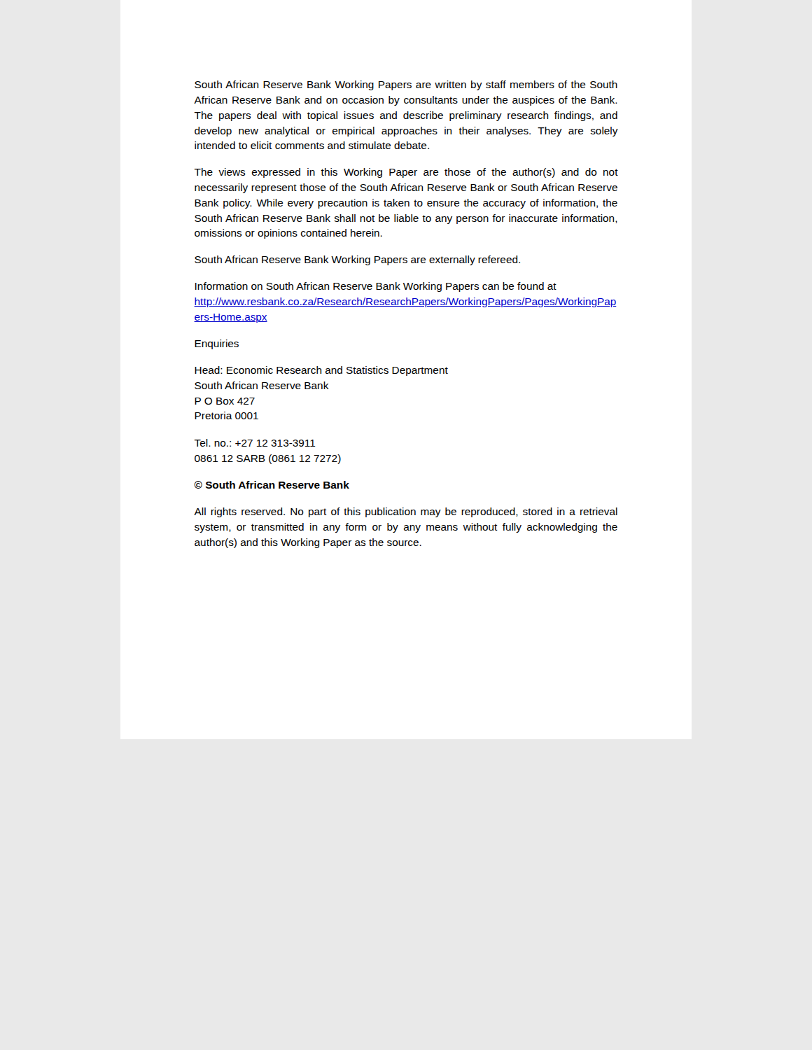South African Reserve Bank Working Papers are written by staff members of the South African Reserve Bank and on occasion by consultants under the auspices of the Bank. The papers deal with topical issues and describe preliminary research findings, and develop new analytical or empirical approaches in their analyses. They are solely intended to elicit comments and stimulate debate.
The views expressed in this Working Paper are those of the author(s) and do not necessarily represent those of the South African Reserve Bank or South African Reserve Bank policy. While every precaution is taken to ensure the accuracy of information, the South African Reserve Bank shall not be liable to any person for inaccurate information, omissions or opinions contained herein.
South African Reserve Bank Working Papers are externally refereed.
Information on South African Reserve Bank Working Papers can be found at
http://www.resbank.co.za/Research/ResearchPapers/WorkingPapers/Pages/WorkingPapers-Home.aspx
Enquiries
Head: Economic Research and Statistics Department
South African Reserve Bank
P O Box 427
Pretoria 0001
Tel. no.: +27 12 313-3911
0861 12 SARB (0861 12 7272)
© South African Reserve Bank
All rights reserved. No part of this publication may be reproduced, stored in a retrieval system, or transmitted in any form or by any means without fully acknowledging the author(s) and this Working Paper as the source.